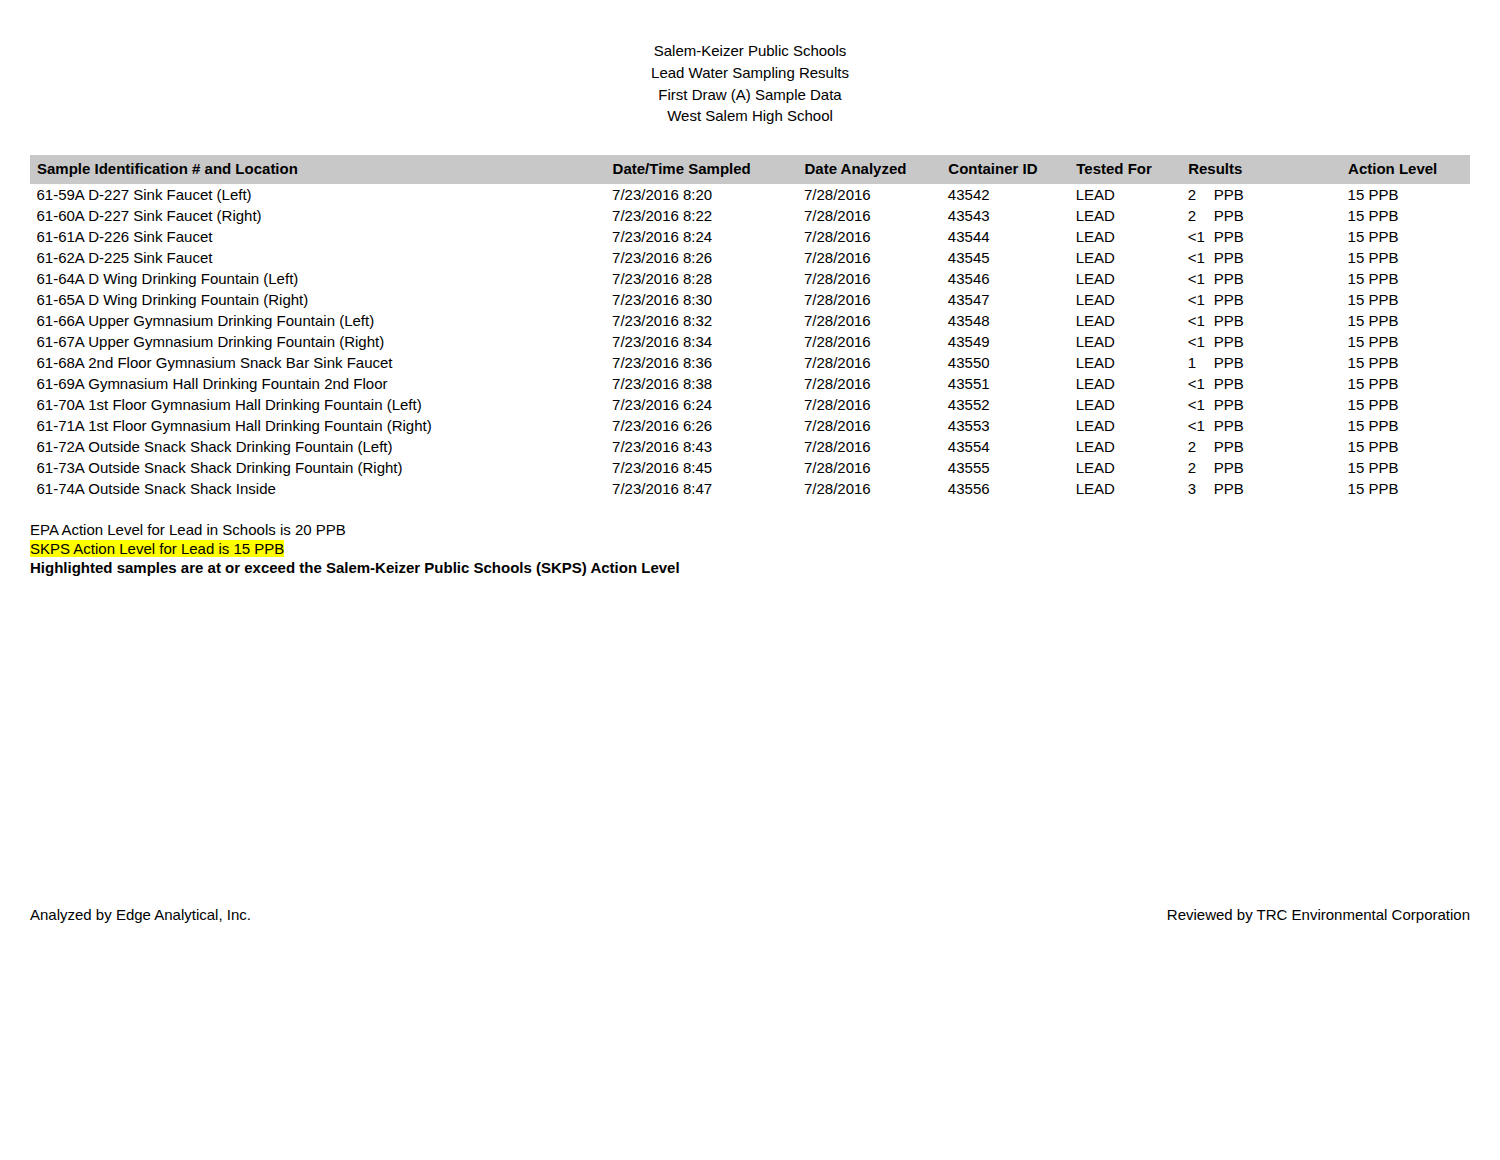Salem-Keizer Public Schools
Lead Water Sampling Results
First Draw (A) Sample Data
West Salem High School
| Sample Identification # and Location | Date/Time Sampled | Date Analyzed | Container ID | Tested For | Results | Action Level |
| --- | --- | --- | --- | --- | --- | --- |
| 61-59A D-227 Sink Faucet (Left) | 7/23/2016 8:20 | 7/28/2016 | 43542 | LEAD | 2 PPB | 15 PPB |
| 61-60A D-227 Sink Faucet (Right) | 7/23/2016 8:22 | 7/28/2016 | 43543 | LEAD | 2 PPB | 15 PPB |
| 61-61A D-226 Sink Faucet | 7/23/2016 8:24 | 7/28/2016 | 43544 | LEAD | <1 PPB | 15 PPB |
| 61-62A D-225 Sink Faucet | 7/23/2016 8:26 | 7/28/2016 | 43545 | LEAD | <1 PPB | 15 PPB |
| 61-64A D Wing Drinking Fountain (Left) | 7/23/2016 8:28 | 7/28/2016 | 43546 | LEAD | <1 PPB | 15 PPB |
| 61-65A D Wing Drinking Fountain (Right) | 7/23/2016 8:30 | 7/28/2016 | 43547 | LEAD | <1 PPB | 15 PPB |
| 61-66A Upper Gymnasium Drinking Fountain (Left) | 7/23/2016 8:32 | 7/28/2016 | 43548 | LEAD | <1 PPB | 15 PPB |
| 61-67A Upper Gymnasium Drinking Fountain (Right) | 7/23/2016 8:34 | 7/28/2016 | 43549 | LEAD | <1 PPB | 15 PPB |
| 61-68A 2nd Floor Gymnasium Snack Bar Sink Faucet | 7/23/2016 8:36 | 7/28/2016 | 43550 | LEAD | 1 PPB | 15 PPB |
| 61-69A Gymnasium Hall Drinking Fountain 2nd Floor | 7/23/2016 8:38 | 7/28/2016 | 43551 | LEAD | <1 PPB | 15 PPB |
| 61-70A 1st Floor Gymnasium Hall Drinking Fountain (Left) | 7/23/2016 6:24 | 7/28/2016 | 43552 | LEAD | <1 PPB | 15 PPB |
| 61-71A 1st Floor Gymnasium Hall Drinking Fountain (Right) | 7/23/2016 6:26 | 7/28/2016 | 43553 | LEAD | <1 PPB | 15 PPB |
| 61-72A Outside Snack Shack Drinking Fountain (Left) | 7/23/2016 8:43 | 7/28/2016 | 43554 | LEAD | 2 PPB | 15 PPB |
| 61-73A Outside Snack Shack Drinking Fountain (Right) | 7/23/2016 8:45 | 7/28/2016 | 43555 | LEAD | 2 PPB | 15 PPB |
| 61-74A Outside Snack Shack Inside | 7/23/2016 8:47 | 7/28/2016 | 43556 | LEAD | 3 PPB | 15 PPB |
EPA Action Level for Lead in Schools is 20 PPB
SKPS Action Level for Lead is 15 PPB
Highlighted samples are at or exceed the Salem-Keizer Public Schools (SKPS) Action Level
Analyzed by Edge Analytical, Inc.
Reviewed by TRC Environmental Corporation